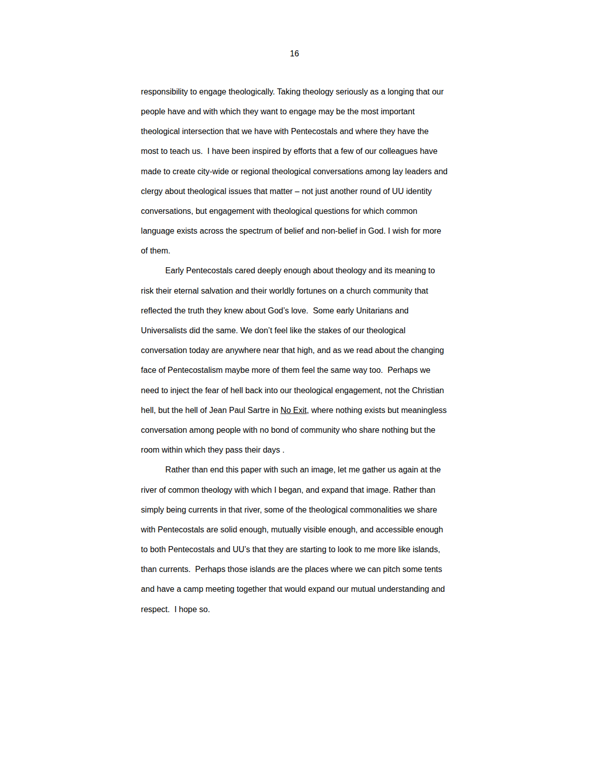16
responsibility to engage theologically. Taking theology seriously as a longing that our people have and with which they want to engage may be the most important theological intersection that we have with Pentecostals and where they have the most to teach us. I have been inspired by efforts that a few of our colleagues have made to create city-wide or regional theological conversations among lay leaders and clergy about theological issues that matter – not just another round of UU identity conversations, but engagement with theological questions for which common language exists across the spectrum of belief and non-belief in God. I wish for more of them.
Early Pentecostals cared deeply enough about theology and its meaning to risk their eternal salvation and their worldly fortunes on a church community that reflected the truth they knew about God’s love. Some early Unitarians and Universalists did the same. We don’t feel like the stakes of our theological conversation today are anywhere near that high, and as we read about the changing face of Pentecostalism maybe more of them feel the same way too. Perhaps we need to inject the fear of hell back into our theological engagement, not the Christian hell, but the hell of Jean Paul Sartre in No Exit, where nothing exists but meaningless conversation among people with no bond of community who share nothing but the room within which they pass their days .
Rather than end this paper with such an image, let me gather us again at the river of common theology with which I began, and expand that image. Rather than simply being currents in that river, some of the theological commonalities we share with Pentecostals are solid enough, mutually visible enough, and accessible enough to both Pentecostals and UU’s that they are starting to look to me more like islands, than currents. Perhaps those islands are the places where we can pitch some tents and have a camp meeting together that would expand our mutual understanding and respect. I hope so.